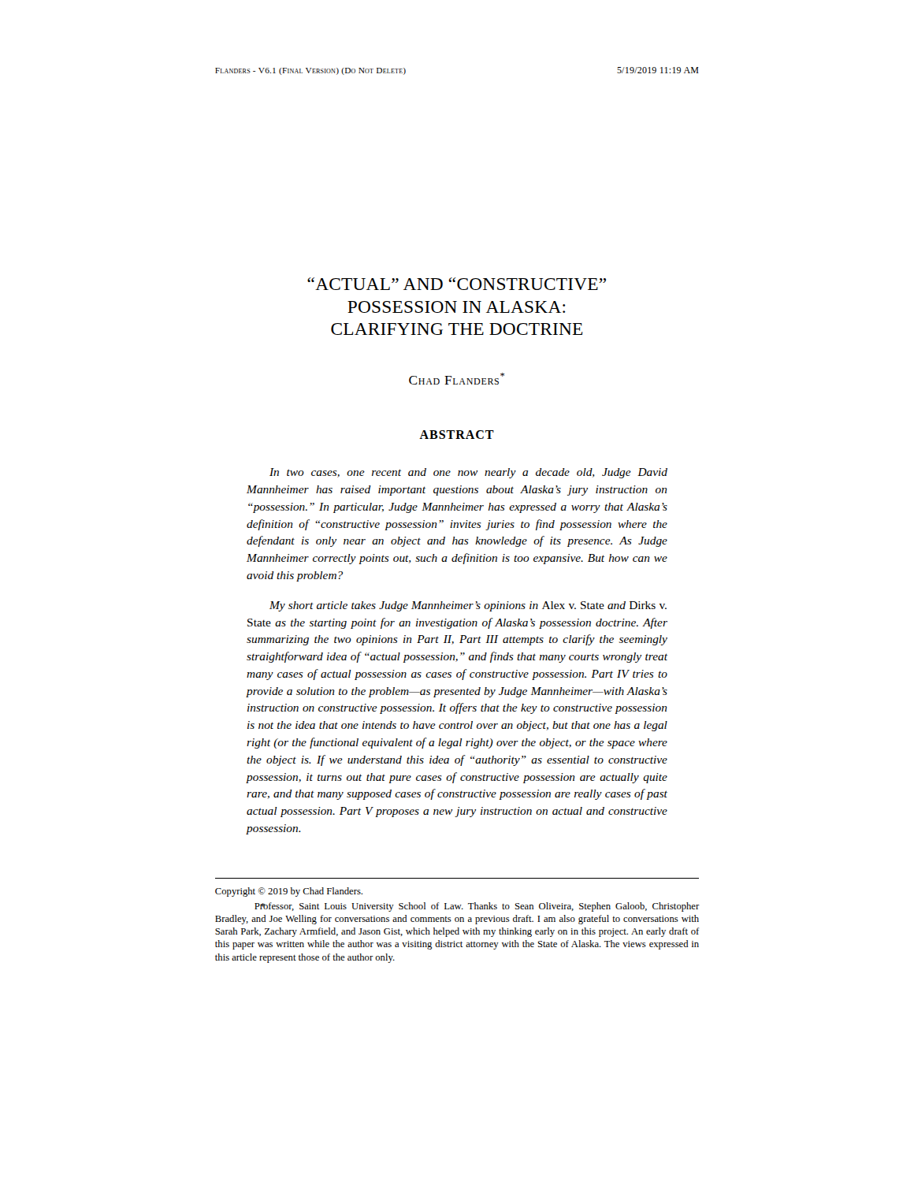Flanders - V6.1 (Final Version) (Do Not Delete)
5/19/2019 11:19 AM
“Actual” and “Constructive”
Possession in Alaska:
Clarifying the Doctrine
Chad Flanders*
ABSTRACT
In two cases, one recent and one now nearly a decade old, Judge David Mannheimer has raised important questions about Alaska’s jury instruction on “possession.” In particular, Judge Mannheimer has expressed a worry that Alaska’s definition of “constructive possession” invites juries to find possession where the defendant is only near an object and has knowledge of its presence. As Judge Mannheimer correctly points out, such a definition is too expansive. But how can we avoid this problem?
My short article takes Judge Mannheimer’s opinions in Alex v. State and Dirks v. State as the starting point for an investigation of Alaska’s possession doctrine. After summarizing the two opinions in Part II, Part III attempts to clarify the seemingly straightforward idea of “actual possession,” and finds that many courts wrongly treat many cases of actual possession as cases of constructive possession. Part IV tries to provide a solution to the problem—as presented by Judge Mannheimer—with Alaska’s instruction on constructive possession. It offers that the key to constructive possession is not the idea that one intends to have control over an object, but that one has a legal right (or the functional equivalent of a legal right) over the object, or the space where the object is. If we understand this idea of “authority” as essential to constructive possession, it turns out that pure cases of constructive possession are actually quite rare, and that many supposed cases of constructive possession are really cases of past actual possession. Part V proposes a new jury instruction on actual and constructive possession.
Copyright © 2019 by Chad Flanders.
*Professor, Saint Louis University School of Law. Thanks to Sean Oliveira, Stephen Galoob, Christopher Bradley, and Joe Welling for conversations and comments on a previous draft. I am also grateful to conversations with Sarah Park, Zachary Armfield, and Jason Gist, which helped with my thinking early on in this project. An early draft of this paper was written while the author was a visiting district attorney with the State of Alaska. The views expressed in this article represent those of the author only.